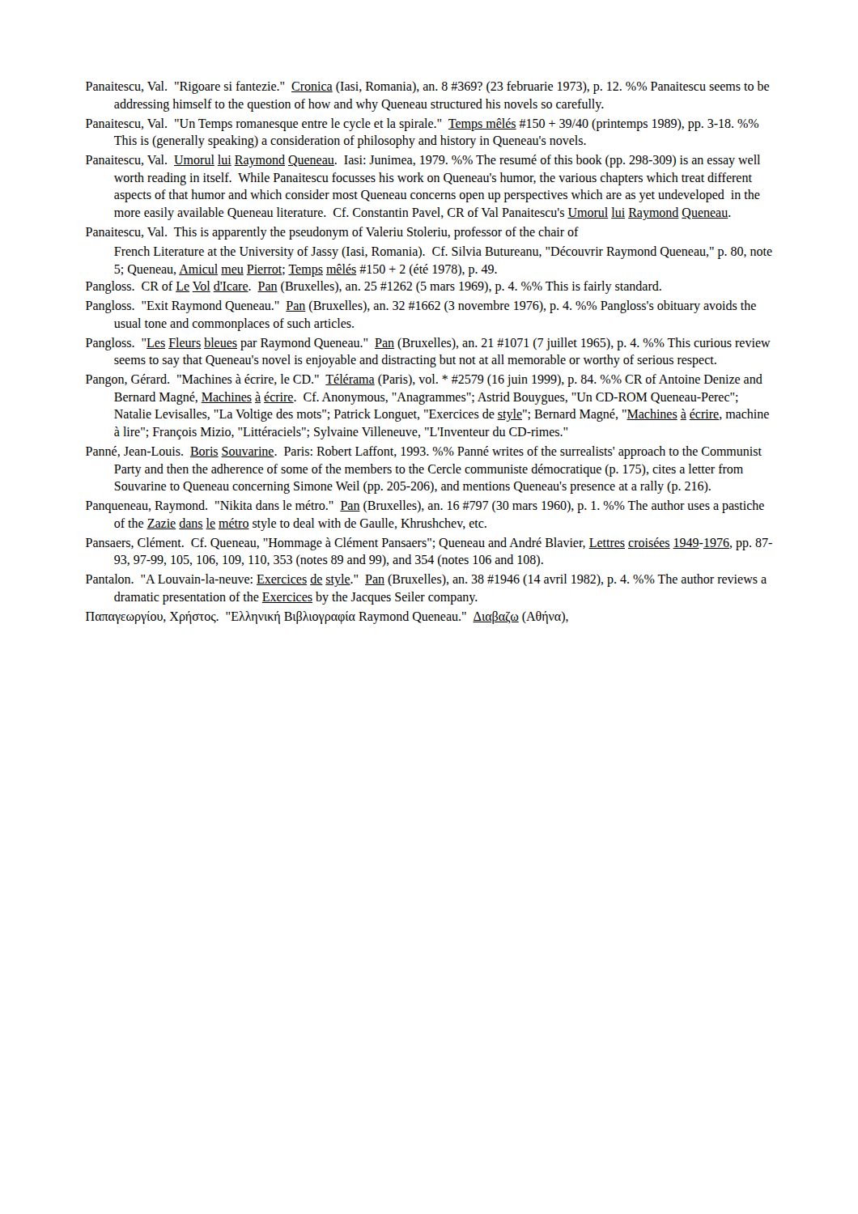Panaitescu, Val. "Rigoare si fantezie." Cronica (Iasi, Romania), an. 8 #369? (23 februarie 1973), p. 12. %% Panaitescu seems to be addressing himself to the question of how and why Queneau structured his novels so carefully.
Panaitescu, Val. "Un Temps romanesque entre le cycle et la spirale." Temps mêlés #150 + 39/40 (printemps 1989), pp. 3-18. %% This is (generally speaking) a consideration of philosophy and history in Queneau's novels.
Panaitescu, Val. Umorul lui Raymond Queneau. Iasi: Junimea, 1979. %% The resumé of this book (pp. 298-309) is an essay well worth reading in itself. While Panaitescu focusses his work on Queneau's humor, the various chapters which treat different aspects of that humor and which consider most Queneau concerns open up perspectives which are as yet undeveloped in the more easily available Queneau literature. Cf. Constantin Pavel, CR of Val Panaitescu's Umorul lui Raymond Queneau.
Panaitescu, Val. This is apparently the pseudonym of Valeriu Stoleriu, professor of the chair of
French Literature at the University of Jassy (Iasi, Romania). Cf. Silvia Butureanu, "Découvrir Raymond Queneau," p. 80, note 5; Queneau, Amicul meu Pierrot; Temps mêlés #150 + 2 (été 1978), p. 49.
Pangloss. CR of Le Vol d'Icare. Pan (Bruxelles), an. 25 #1262 (5 mars 1969), p. 4. %% This is fairly standard.
Pangloss. "Exit Raymond Queneau." Pan (Bruxelles), an. 32 #1662 (3 novembre 1976), p. 4. %% Pangloss's obituary avoids the usual tone and commonplaces of such articles.
Pangloss. "Les Fleurs bleues par Raymond Queneau." Pan (Bruxelles), an. 21 #1071 (7 juillet 1965), p. 4. %% This curious review seems to say that Queneau's novel is enjoyable and distracting but not at all memorable or worthy of serious respect.
Pangon, Gérard. "Machines à écrire, le CD." Télérama (Paris), vol. * #2579 (16 juin 1999), p. 84. %% CR of Antoine Denize and Bernard Magné, Machines à écrire. Cf. Anonymous, "Anagrammes"; Astrid Bouygues, "Un CD-ROM Queneau-Perec"; Natalie Levisalles, "La Voltige des mots"; Patrick Longuet, "Exercices de style"; Bernard Magné, "Machines à écrire, machine à lire"; François Mizio, "Littéraciels"; Sylvaine Villeneuve, "L'Inventeur du CD-rimes."
Panné, Jean-Louis. Boris Souvarine. Paris: Robert Laffont, 1993. %% Panné writes of the surrealists' approach to the Communist Party and then the adherence of some of the members to the Cercle communiste démocratique (p. 175), cites a letter from Souvarine to Queneau concerning Simone Weil (pp. 205-206), and mentions Queneau's presence at a rally (p. 216).
Panqueneau, Raymond. "Nikita dans le métro." Pan (Bruxelles), an. 16 #797 (30 mars 1960), p. 1. %% The author uses a pastiche of the Zazie dans le métro style to deal with de Gaulle, Khrushchev, etc.
Pansaers, Clément. Cf. Queneau, "Hommage à Clément Pansaers"; Queneau and André Blavier, Lettres croisées 1949-1976, pp. 87-93, 97-99, 105, 106, 109, 110, 353 (notes 89 and 99), and 354 (notes 106 and 108).
Pantalon. "A Louvain-la-neuve: Exercices de style." Pan (Bruxelles), an. 38 #1946 (14 avril 1982), p. 4. %% The author reviews a dramatic presentation of the Exercices by the Jacques Seiler company.
Παπαγεωργίου, Χρήστος. "Ελληνική Βιβλιογραφία Raymond Queneau." Διαβαζω (Αθήνα),